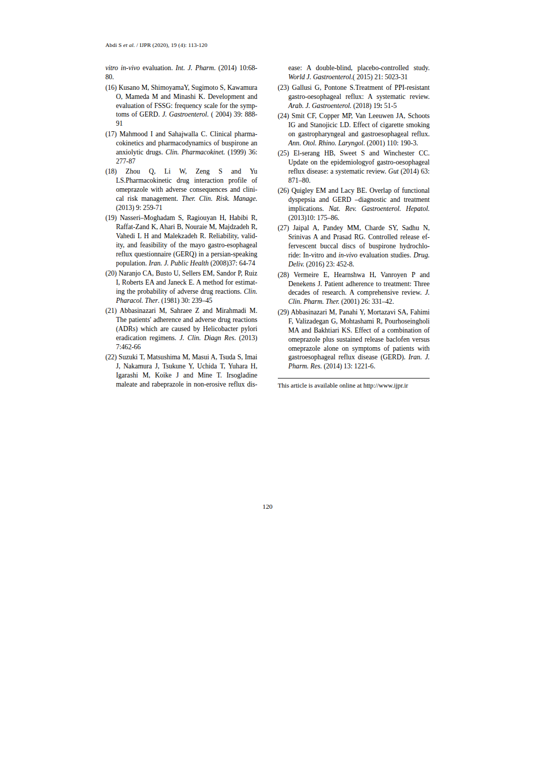Abdi S et al. / IJPR (2020), 19 (4): 113-120
vitro in-vivo evaluation. Int. J. Pharm. (2014) 10:68-80.
(16) Kusano M, ShimoyamaY, Sugimoto S, Kawamura O, Mameda M and Minashi K. Development and evaluation of FSSG: frequency scale for the symptoms of GERD. J. Gastroenterol. ( 2004) 39: 888-91
(17) Mahmood I and Sahajwalla C. Clinical pharmacokinetics and pharmacodynamics of buspirone an anxiolytic drugs. Clin. Pharmacokinet. (1999) 36: 277-87
(18) Zhou Q, Li W, Zeng S and Yu LS.Pharmacokinetic drug interaction profile of omeprazole with adverse consequences and clinical risk management. Ther. Clin. Risk. Manage. (2013) 9: 259-71
(19) Nasseri–Moghadam S, Ragiouyan H, Habibi R, Raffat-Zand K, Ahari B, Nouraie M, Majdzadeh R, Vahedi L H and Malekzadeh R. Reliability, validity, and feasibility of the mayo gastro-esophageal reflux questionnaire (GERQ) in a persian-speaking population. Iran. J. Public Health (2008)37: 64-74
(20) Naranjo CA, Busto U, Sellers EM, Sandor P, Ruiz I, Roberts EA and Janeck E. A method for estimating the probability of adverse drug reactions. Clin. Pharacol. Ther. (1981) 30: 239–45
(21) Abbasinazari M, Sahraee Z and Mirahmadi M. The patients' adherence and adverse drug reactions (ADRs) which are caused by Helicobacter pylori eradication regimens. J. Clin. Diagn Res. (2013) 7:462-66
(22) Suzuki T, Matsushima M, Masui A, Tsuda S, Imai J, Nakamura J, Tsukune Y, Uchida T, Yuhara H, Igarashi M, Koike J and Mine T. Irsogladine maleate and rabeprazole in non-erosive reflux disease: A double-blind, placebo-controlled study. World J. Gastroenterol.( 2015) 21: 5023-31
(23) Gallusi G, Pontone S.Treatment of PPI-resistant gastro-oesophageal reflux: A systematic review. Arab. J. Gastroenterol. (2018) 19: 51-5
(24) Smit CF, Copper MP, Van Leeuwen JA, Schoots IG and Stanojicic LD. Effect of cigarette smoking on gastropharyngeal and gastroesophageal reflux. Ann. Otol. Rhino. Laryngol. (2001) 110: 190-3.
(25) El-serang HB, Sweet S and Winchester CC. Update on the epidemiologyof gastro-oesophageal reflux disease: a systematic review. Gut (2014) 63: 871–80.
(26) Quigley EM and Lacy BE. Overlap of functional dyspepsia and GERD –diagnostic and treatment implications. Nat. Rev. Gastroenterol. Hepatol. (2013)10: 175–86.
(27) Jaipal A, Pandey MM, Charde SY, Sadhu N, Srinivas A and Prasad RG. Controlled release effervescent buccal discs of buspirone hydrochloride: In-vitro and in-vivo evaluation studies. Drug. Deliv. (2016) 23: 452-8.
(28) Vermeire E, Hearnshwa H, Vanroyen P and Denekens J. Patient adherence to treatment: Three decades of research. A comprehensive review. J. Clin. Pharm. Ther. (2001) 26: 331–42.
(29) Abbasinazari M, Panahi Y, Mortazavi SA, Fahimi F, Valizadegan G, Mohtashami R, Pourhoseingholi MA and Bakhtiari KS. Effect of a combination of omeprazole plus sustained release baclofen versus omeprazole alone on symptoms of patients with gastroesophageal reflux disease (GERD). Iran. J. Pharm. Res. (2014) 13: 1221-6.
This article is available online at http://www.ijpr.ir
120